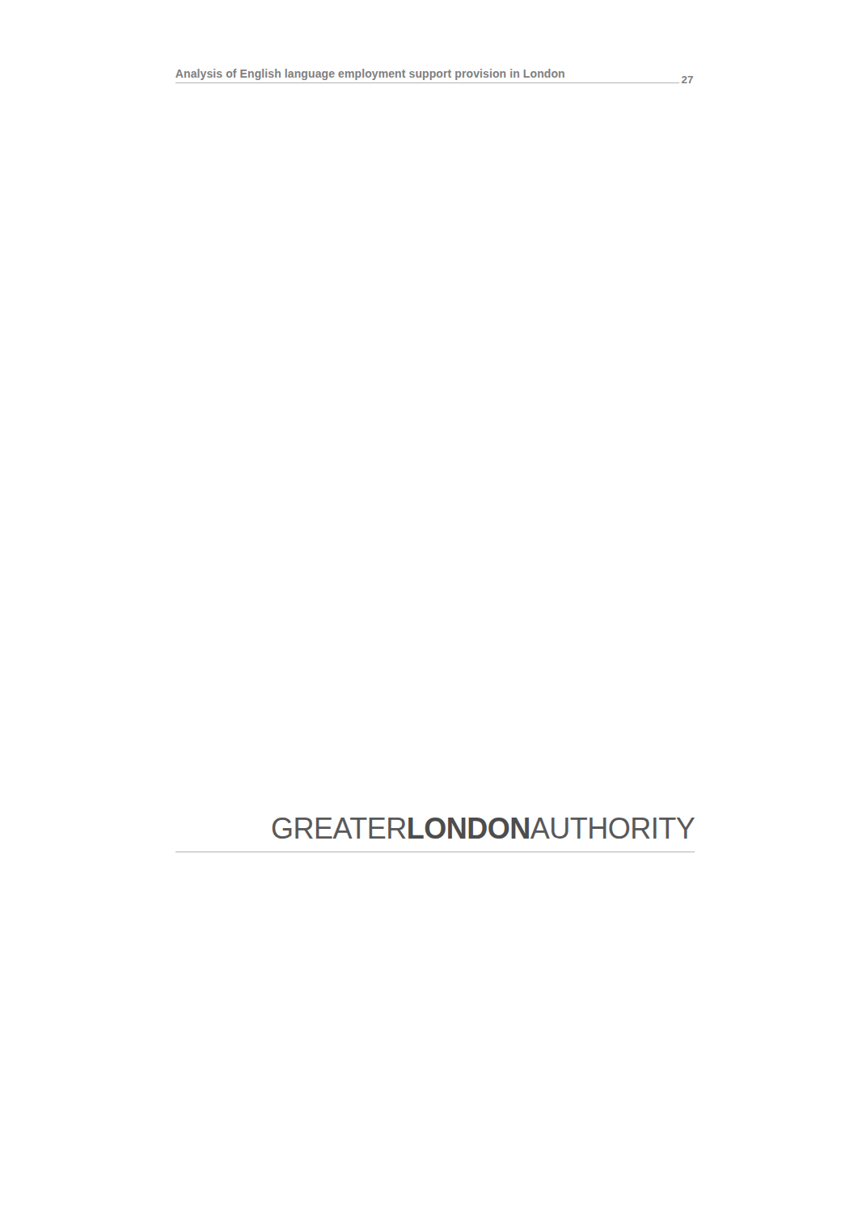Analysis of English language employment support provision in London
27
GREATERLONDONAUTHORITY